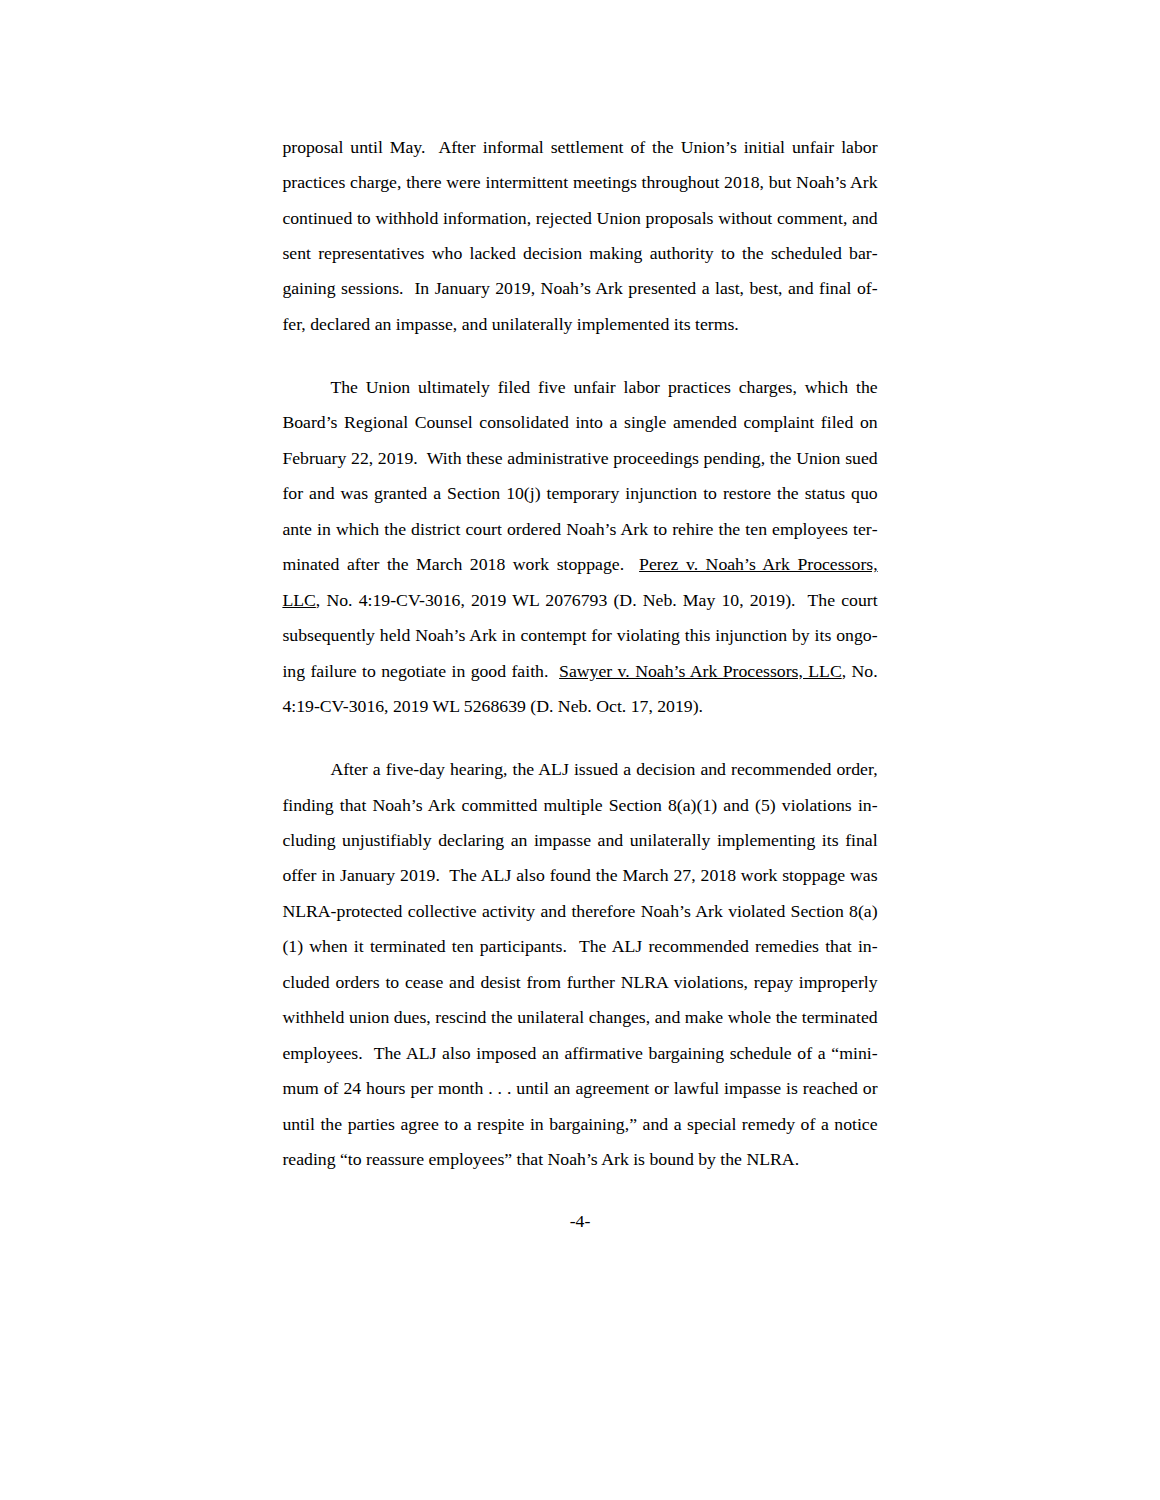proposal until May. After informal settlement of the Union’s initial unfair labor practices charge, there were intermittent meetings throughout 2018, but Noah’s Ark continued to withhold information, rejected Union proposals without comment, and sent representatives who lacked decision making authority to the scheduled bargaining sessions. In January 2019, Noah’s Ark presented a last, best, and final offer, declared an impasse, and unilaterally implemented its terms.
The Union ultimately filed five unfair labor practices charges, which the Board’s Regional Counsel consolidated into a single amended complaint filed on February 22, 2019. With these administrative proceedings pending, the Union sued for and was granted a Section 10(j) temporary injunction to restore the status quo ante in which the district court ordered Noah’s Ark to rehire the ten employees terminated after the March 2018 work stoppage. Perez v. Noah’s Ark Processors, LLC, No. 4:19-CV-3016, 2019 WL 2076793 (D. Neb. May 10, 2019). The court subsequently held Noah’s Ark in contempt for violating this injunction by its ongoing failure to negotiate in good faith. Sawyer v. Noah’s Ark Processors, LLC, No. 4:19-CV-3016, 2019 WL 5268639 (D. Neb. Oct. 17, 2019).
After a five-day hearing, the ALJ issued a decision and recommended order, finding that Noah’s Ark committed multiple Section 8(a)(1) and (5) violations including unjustifiably declaring an impasse and unilaterally implementing its final offer in January 2019. The ALJ also found the March 27, 2018 work stoppage was NLRA-protected collective activity and therefore Noah’s Ark violated Section 8(a)(1) when it terminated ten participants. The ALJ recommended remedies that included orders to cease and desist from further NLRA violations, repay improperly withheld union dues, rescind the unilateral changes, and make whole the terminated employees. The ALJ also imposed an affirmative bargaining schedule of a “minimum of 24 hours per month . . . until an agreement or lawful impasse is reached or until the parties agree to a respite in bargaining,” and a special remedy of a notice reading “to reassure employees” that Noah’s Ark is bound by the NLRA.
-4-